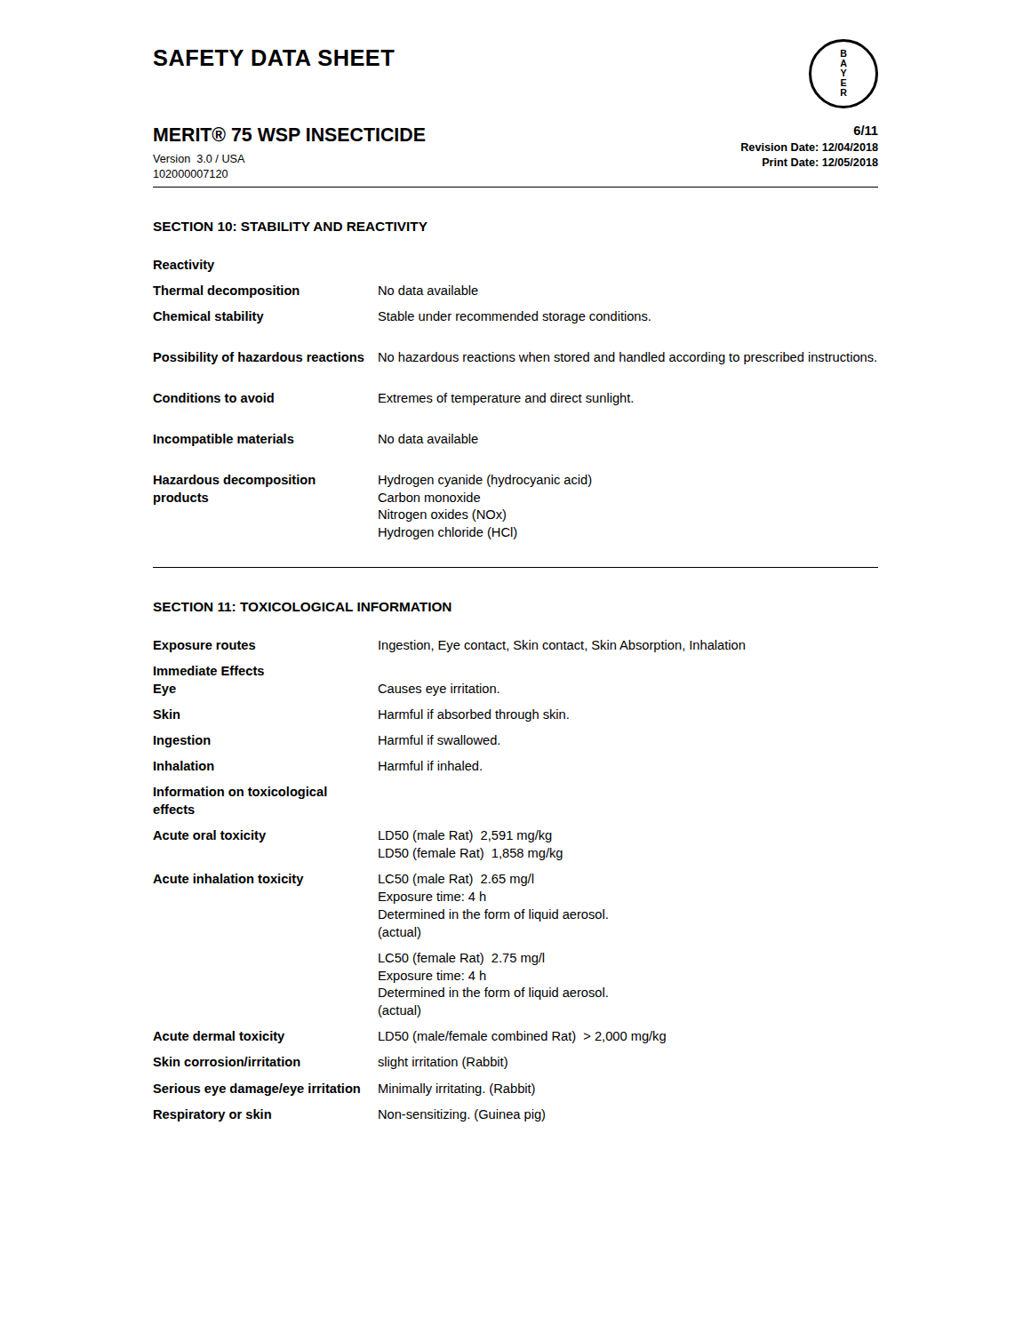B
A
Y
E
R
SAFETY DATA SHEET
MERIT® 75 WSP INSECTICIDE
Version 3.0 / USA
102000007120
6/11
Revision Date: 12/04/2018
Print Date: 12/05/2018
SECTION 10: STABILITY AND REACTIVITY
| Reactivity | |
| Thermal decomposition | No data available |
| Chemical stability | Stable under recommended storage conditions. |
| Possibility of hazardous reactions | No hazardous reactions when stored and handled according to prescribed instructions. |
| Conditions to avoid | Extremes of temperature and direct sunlight. |
| Incompatible materials | No data available |
| Hazardous decomposition products | Hydrogen cyanide (hydrocyanic acid) Carbon monoxide Nitrogen oxides (NOx) Hydrogen chloride (HCl) |
SECTION 11: TOXICOLOGICAL INFORMATION
| Exposure routes | Ingestion, Eye contact, Skin contact, Skin Absorption, Inhalation |
| Immediate Effects Eye | Causes eye irritation. |
| Skin | Harmful if absorbed through skin. |
| Ingestion | Harmful if swallowed. |
| Inhalation | Harmful if inhaled. |
| Information on toxicological effects | |
| Acute oral toxicity | LD50 (male Rat) 2,591 mg/kg LD50 (female Rat) 1,858 mg/kg |
| Acute inhalation toxicity | LC50 (male Rat) 2.65 mg/l Exposure time: 4 h Determined in the form of liquid aerosol. (actual) |
| | LC50 (female Rat) 2.75 mg/l Exposure time: 4 h Determined in the form of liquid aerosol. (actual) |
| Acute dermal toxicity | LD50 (male/female combined Rat) > 2,000 mg/kg |
| Skin corrosion/irritation | slight irritation (Rabbit) |
| Serious eye damage/eye irritation | Minimally irritating. (Rabbit) |
| Respiratory or skin | Non-sensitizing. (Guinea pig) |